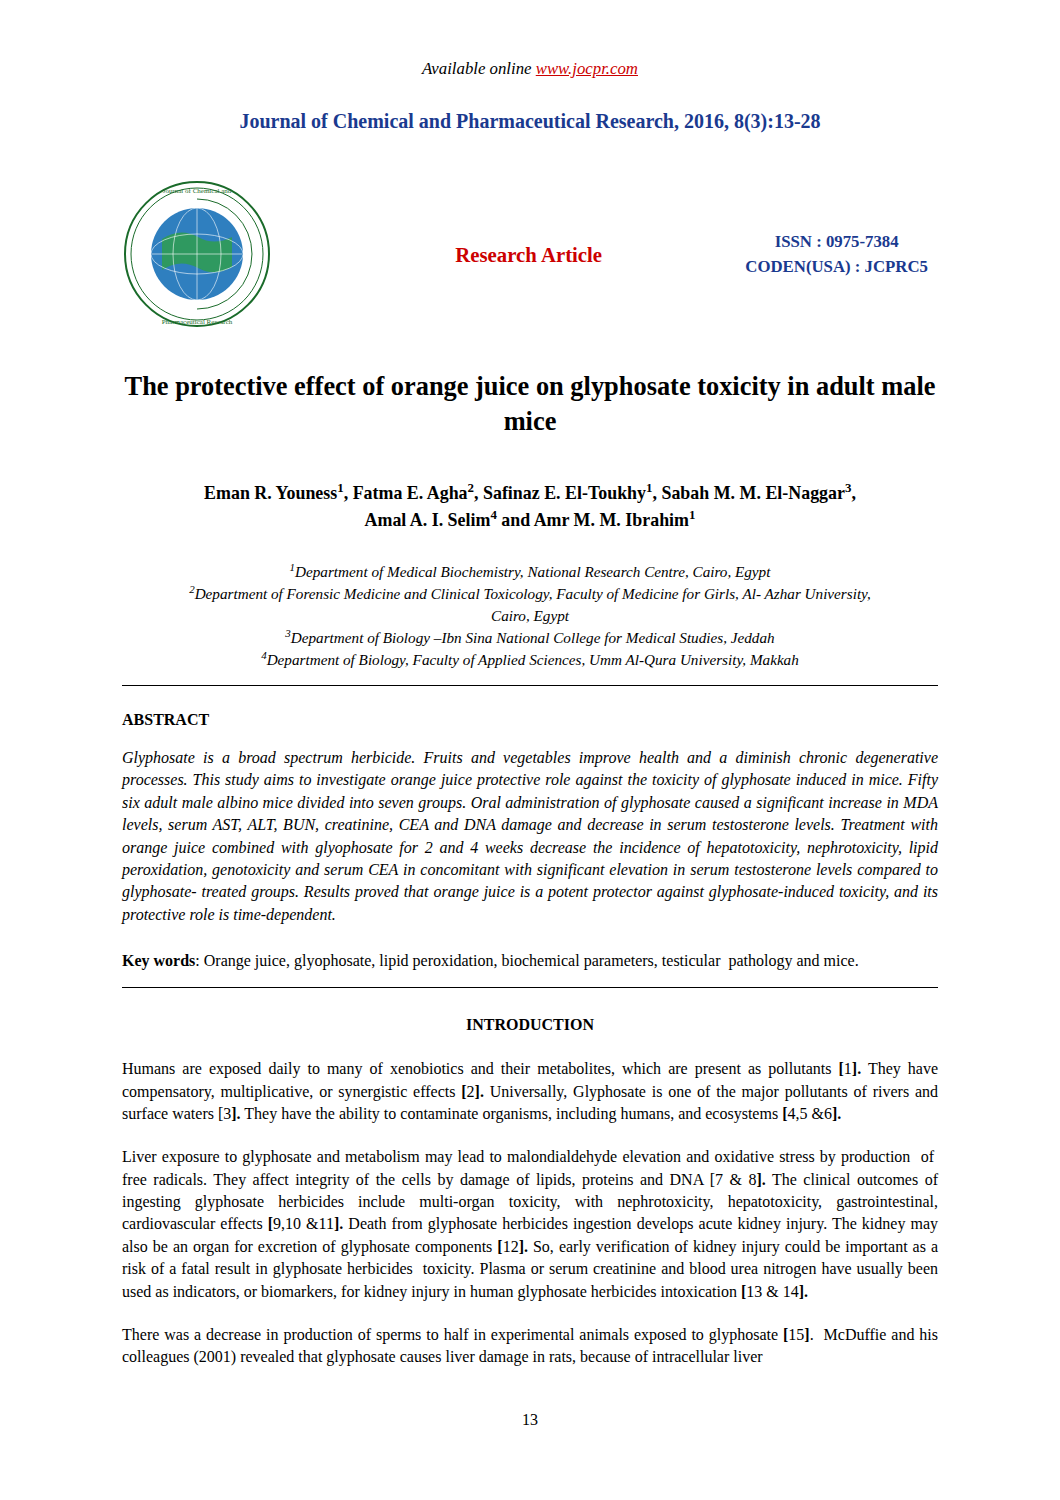Available online www.jocpr.com
Journal of Chemical and Pharmaceutical Research, 2016, 8(3):13-28
Journal of Chemical and Pharmaceutical Research
Research Article
ISSN : 0975-7384
CODEN(USA) : JCPRC5
The protective effect of orange juice on glyphosate toxicity in adult male mice
Eman R. Youness1, Fatma E. Agha2, Safinaz E. El-Toukhy1, Sabah M. M. El-Naggar3,
Amal A. I. Selim4 and Amr M. M. Ibrahim1
1Department of Medical Biochemistry, National Research Centre, Cairo, Egypt
2Department of Forensic Medicine and Clinical Toxicology, Faculty of Medicine for Girls, Al- Azhar University,
Cairo, Egypt
3Department of Biology –Ibn Sina National College for Medical Studies, Jeddah
4Department of Biology, Faculty of Applied Sciences, Umm Al-Qura University, Makkah
ABSTRACT
Glyphosate is a broad spectrum herbicide. Fruits and vegetables improve health and a diminish chronic degenerative processes. This study aims to investigate orange juice protective role against the toxicity of glyphosate induced in mice. Fifty six adult male albino mice divided into seven groups. Oral administration of glyphosate caused a significant increase in MDA levels, serum AST, ALT, BUN, creatinine, CEA and DNA damage and decrease in serum testosterone levels. Treatment with orange juice combined with glyophosate for 2 and 4 weeks decrease the incidence of hepatotoxicity, nephrotoxicity, lipid peroxidation, genotoxicity and serum CEA in concomitant with significant elevation in serum testosterone levels compared to glyphosate- treated groups. Results proved that orange juice is a potent protector against glyphosate-induced toxicity, and its protective role is time-dependent.
Key words: Orange juice, glyophosate, lipid peroxidation, biochemical parameters, testicular pathology and mice.
INTRODUCTION
Humans are exposed daily to many of xenobiotics and their metabolites, which are present as pollutants [1]. They have compensatory, multiplicative, or synergistic effects [2]. Universally, Glyphosate is one of the major pollutants of rivers and surface waters [3]. They have the ability to contaminate organisms, including humans, and ecosystems [4,5 &6].
Liver exposure to glyphosate and metabolism may lead to malondialdehyde elevation and oxidative stress by production of free radicals. They affect integrity of the cells by damage of lipids, proteins and DNA [7 & 8]. The clinical outcomes of ingesting glyphosate herbicides include multi-organ toxicity, with nephrotoxicity, hepatotoxicity, gastrointestinal, cardiovascular effects [9,10 &11]. Death from glyphosate herbicides ingestion develops acute kidney injury. The kidney may also be an organ for excretion of glyphosate components [12]. So, early verification of kidney injury could be important as a risk of a fatal result in glyphosate herbicides toxicity. Plasma or serum creatinine and blood urea nitrogen have usually been used as indicators, or biomarkers, for kidney injury in human glyphosate herbicides intoxication [13 & 14].
There was a decrease in production of sperms to half in experimental animals exposed to glyphosate [15]. McDuffie and his colleagues (2001) revealed that glyphosate causes liver damage in rats, because of intracellular liver
13